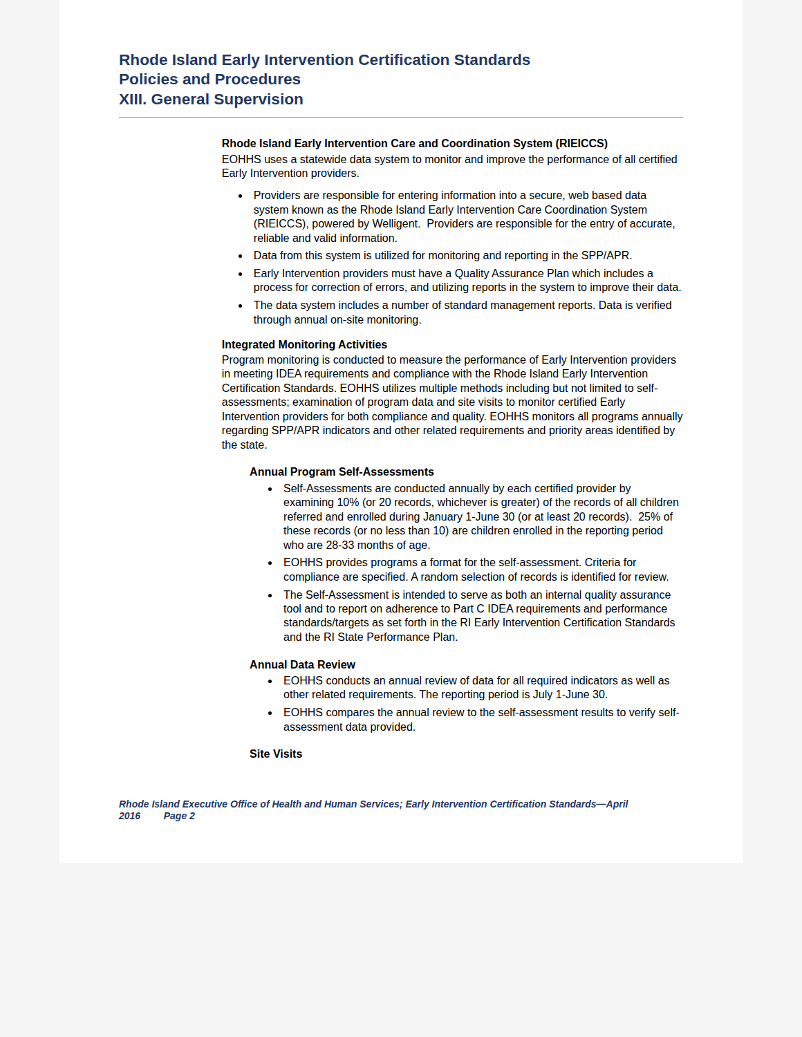Rhode Island Early Intervention Certification Standards
Policies and Procedures
XIII. General Supervision
Rhode Island Early Intervention Care and Coordination System (RIEICCS)
EOHHS uses a statewide data system to monitor and improve the performance of all certified Early Intervention providers.
Providers are responsible for entering information into a secure, web based data system known as the Rhode Island Early Intervention Care Coordination System (RIEICCS), powered by Welligent. Providers are responsible for the entry of accurate, reliable and valid information.
Data from this system is utilized for monitoring and reporting in the SPP/APR.
Early Intervention providers must have a Quality Assurance Plan which includes a process for correction of errors, and utilizing reports in the system to improve their data.
The data system includes a number of standard management reports. Data is verified through annual on-site monitoring.
Integrated Monitoring Activities
Program monitoring is conducted to measure the performance of Early Intervention providers in meeting IDEA requirements and compliance with the Rhode Island Early Intervention Certification Standards. EOHHS utilizes multiple methods including but not limited to self-assessments; examination of program data and site visits to monitor certified Early Intervention providers for both compliance and quality. EOHHS monitors all programs annually regarding SPP/APR indicators and other related requirements and priority areas identified by the state.
Annual Program Self-Assessments
Self-Assessments are conducted annually by each certified provider by examining 10% (or 20 records, whichever is greater) of the records of all children referred and enrolled during January 1-June 30 (or at least 20 records). 25% of these records (or no less than 10) are children enrolled in the reporting period who are 28-33 months of age.
EOHHS provides programs a format for the self-assessment. Criteria for compliance are specified. A random selection of records is identified for review.
The Self-Assessment is intended to serve as both an internal quality assurance tool and to report on adherence to Part C IDEA requirements and performance standards/targets as set forth in the RI Early Intervention Certification Standards and the RI State Performance Plan.
Annual Data Review
EOHHS conducts an annual review of data for all required indicators as well as other related requirements. The reporting period is July 1-June 30.
EOHHS compares the annual review to the self-assessment results to verify self-assessment data provided.
Site Visits
Rhode Island Executive Office of Health and Human Services; Early Intervention Certification Standards—April 2016Page 2